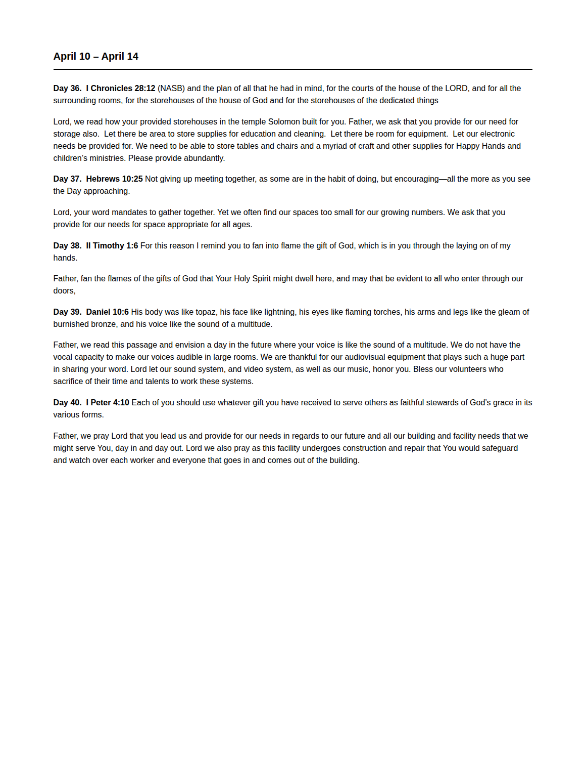April 10 – April 14
Day 36. I Chronicles 28:12 (NASB) and the plan of all that he had in mind, for the courts of the house of the LORD, and for all the surrounding rooms, for the storehouses of the house of God and for the storehouses of the dedicated things
Lord, we read how your provided storehouses in the temple Solomon built for you. Father, we ask that you provide for our need for storage also. Let there be area to store supplies for education and cleaning. Let there be room for equipment. Let our electronic needs be provided for. We need to be able to store tables and chairs and a myriad of craft and other supplies for Happy Hands and children’s ministries. Please provide abundantly.
Day 37. Hebrews 10:25 Not giving up meeting together, as some are in the habit of doing, but encouraging—all the more as you see the Day approaching.
Lord, your word mandates to gather together. Yet we often find our spaces too small for our growing numbers. We ask that you provide for our needs for space appropriate for all ages.
Day 38. II Timothy 1:6 For this reason I remind you to fan into flame the gift of God, which is in you through the laying on of my hands.
Father, fan the flames of the gifts of God that Your Holy Spirit might dwell here, and may that be evident to all who enter through our doors,
Day 39. Daniel 10:6 His body was like topaz, his face like lightning, his eyes like flaming torches, his arms and legs like the gleam of burnished bronze, and his voice like the sound of a multitude.
Father, we read this passage and envision a day in the future where your voice is like the sound of a multitude. We do not have the vocal capacity to make our voices audible in large rooms. We are thankful for our audiovisual equipment that plays such a huge part in sharing your word. Lord let our sound system, and video system, as well as our music, honor you. Bless our volunteers who sacrifice of their time and talents to work these systems.
Day 40. I Peter 4:10 Each of you should use whatever gift you have received to serve others as faithful stewards of God’s grace in its various forms.
Father, we pray Lord that you lead us and provide for our needs in regards to our future and all our building and facility needs that we might serve You, day in and day out. Lord we also pray as this facility undergoes construction and repair that You would safeguard and watch over each worker and everyone that goes in and comes out of the building.